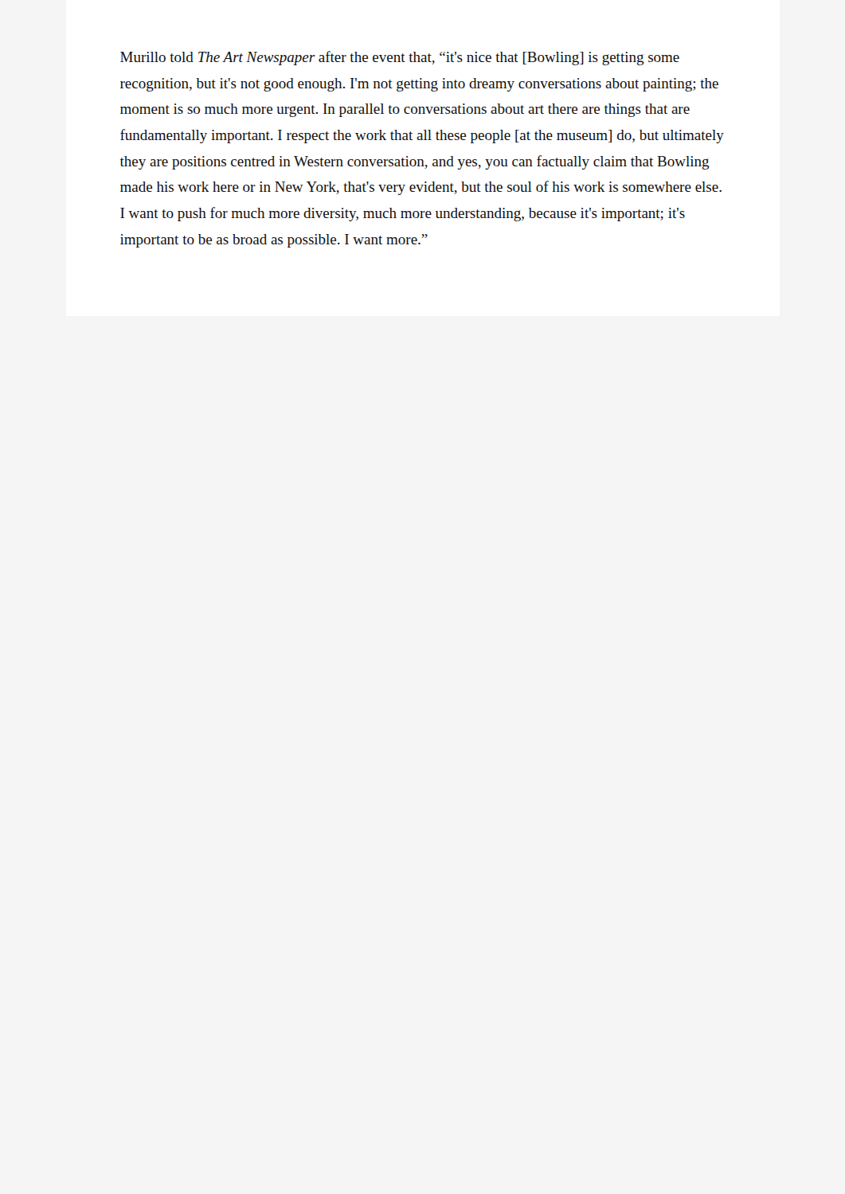Murillo told The Art Newspaper after the event that, “it's nice that [Bowling] is getting some recognition, but it's not good enough. I'm not getting into dreamy conversations about painting; the moment is so much more urgent. In parallel to conversations about art there are things that are fundamentally important. I respect the work that all these people [at the museum] do, but ultimately they are positions centred in Western conversation, and yes, you can factually claim that Bowling made his work here or in New York, that's very evident, but the soul of his work is somewhere else. I want to push for much more diversity, much more understanding, because it's important; it's important to be as broad as possible. I want more.”